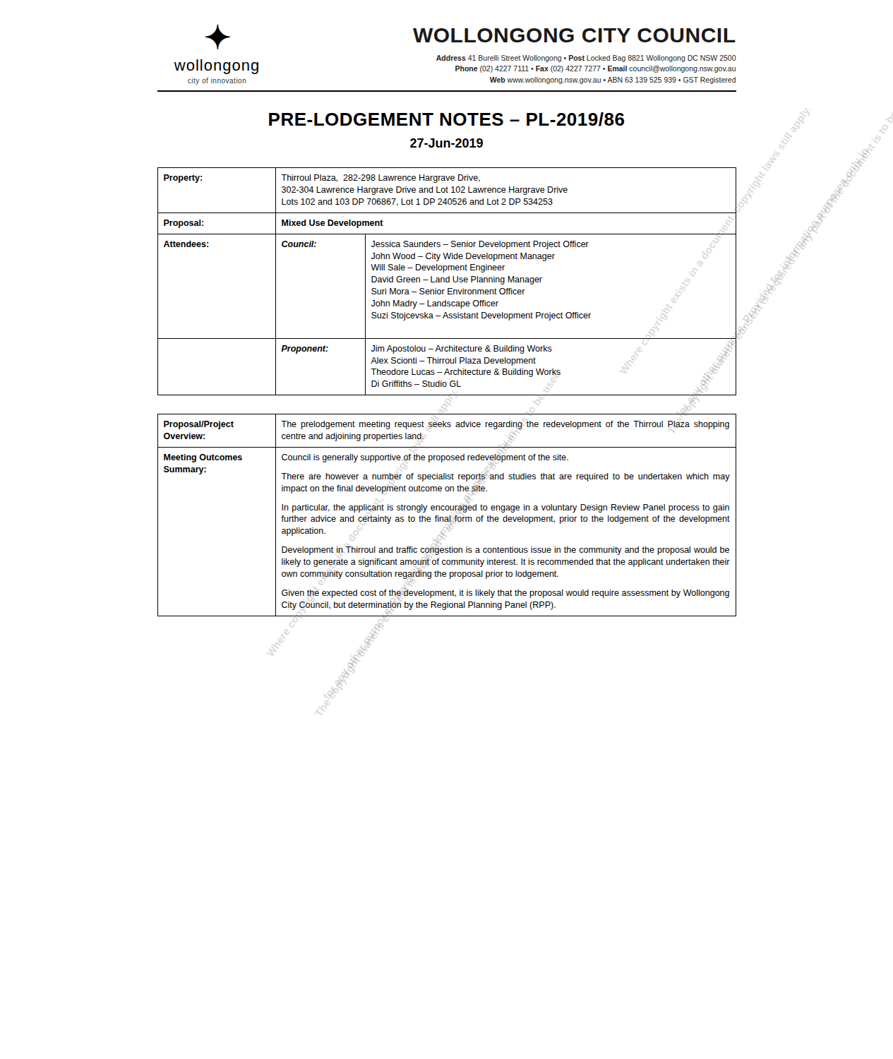✦
wollongong
city of innovation
WOLLONGONG CITY COUNCIL
Address 41 Burelli Street Wollongong • Post Locked Bag 8821 Wollongong DC NSW 2500
Phone (02) 4227 7111 • Fax (02) 4227 7277 • Email council@wollongong.nsw.gov.au
Web www.wollongong.nsw.gov.au • ABN 63 139 525 939 • GST Registered
PRE-LODGEMENT NOTES – PL-2019/86
27-Jun-2019
Where copyright exists in a document, copyright laws still apply.
The copyright owner's consent is required if any part of the document is to be used
for any other purpose. Provided for information purposes only in
Where copyright exists in a document, copyright laws still apply.
The copyright owner's consent is required if any part of the document is to be used
for any other purpose. Provided for information purposes only in
| Property: | Thirroul Plaza, 282-298 Lawrence Hargrave Drive, 302-304 Lawrence Hargrave Drive and Lot 102 Lawrence Hargrave Drive Lots 102 and 103 DP 706867, Lot 1 DP 240526 and Lot 2 DP 534253 |
| Proposal: | Mixed Use Development |
| Attendees: | Council: | Jessica Saunders – Senior Development Project Officer John Wood – City Wide Development Manager Will Sale – Development Engineer David Green – Land Use Planning Manager Suri Mora – Senior Environment Officer John Madry – Landscape Officer Suzi Stojcevska – Assistant Development Project Officer |
| | Proponent: | Jim Apostolou – Architecture & Building Works Alex Scionti – Thirroul Plaza Development Theodore Lucas – Architecture & Building Works Di Griffiths – Studio GL |
| Proposal/Project Overview: | The prelodgement meeting request seeks advice regarding the redevelopment of the Thirroul Plaza shopping centre and adjoining properties land. |
| Meeting Outcomes Summary: | Council is generally supportive of the proposed redevelopment of the site. There are however a number of specialist reports and studies that are required to be undertaken which may impact on the final development outcome on the site. In particular, the applicant is strongly encouraged to engage in a voluntary Design Review Panel process to gain further advice and certainty as to the final form of the development, prior to the lodgement of the development application. Development in Thirroul and traffic congestion is a contentious issue in the community and the proposal would be likely to generate a significant amount of community interest. It is recommended that the applicant undertaken their own community consultation regarding the proposal prior to lodgement. Given the expected cost of the development, it is likely that the proposal would require assessment by Wollongong City Council, but determination by the Regional Planning Panel (RPP). |